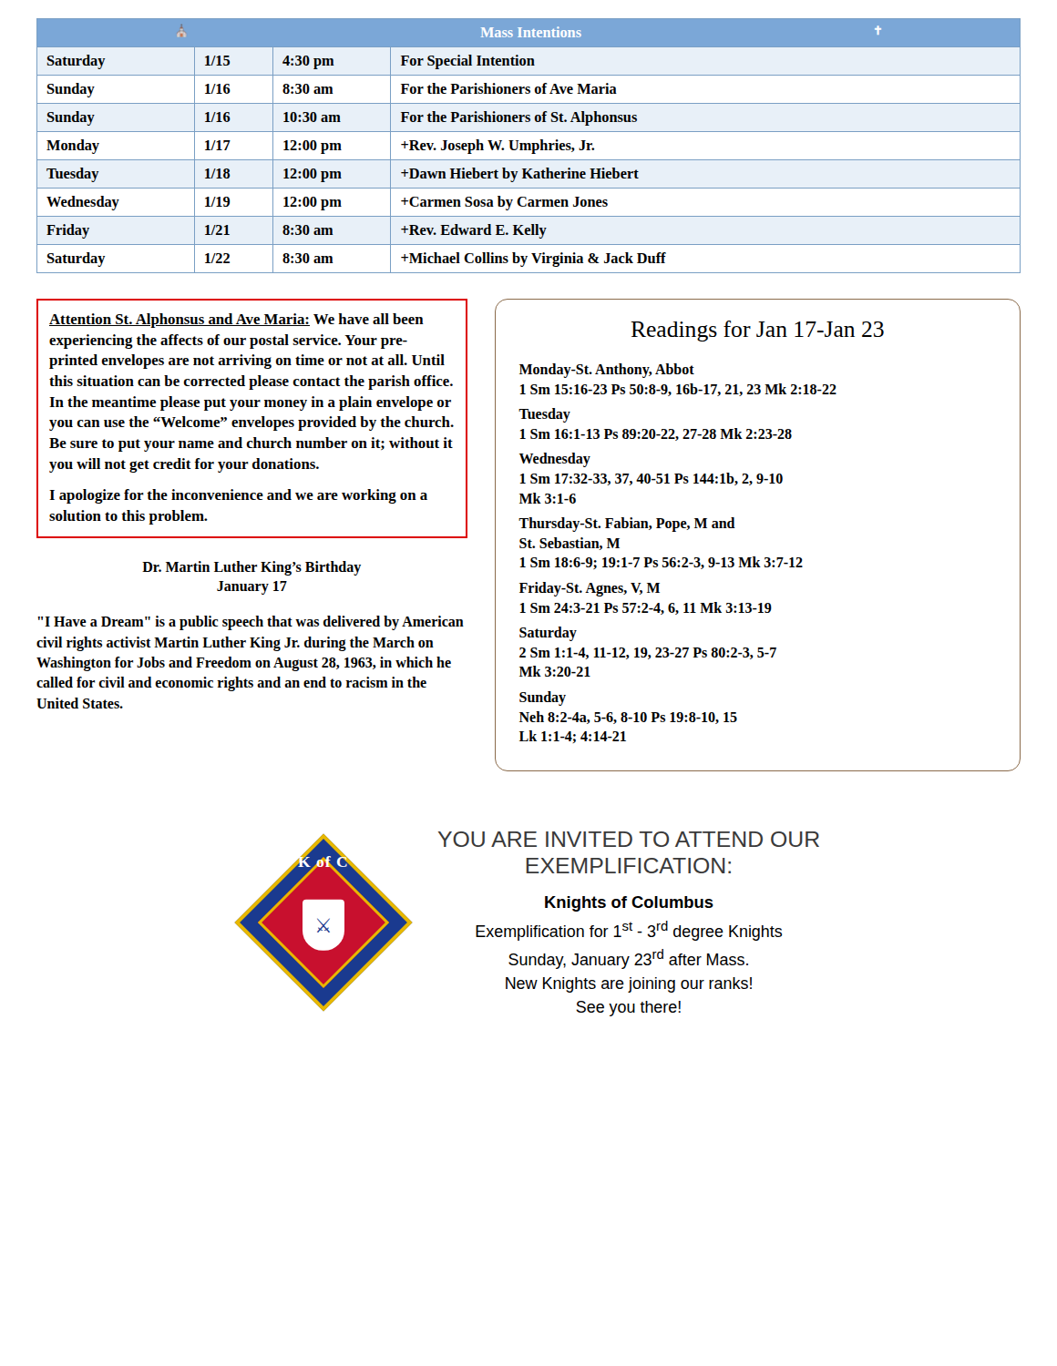| ⛪ Mass Intentions ✝ |
| Saturday | 1/15 | 4:30 pm | For Special Intention |
| Sunday | 1/16 | 8:30 am | For the Parishioners of Ave Maria |
| Sunday | 1/16 | 10:30 am | For the Parishioners of St. Alphonsus |
| Monday | 1/17 | 12:00 pm | +Rev. Joseph W. Umphries, Jr. |
| Tuesday | 1/18 | 12:00 pm | +Dawn Hiebert by Katherine Hiebert |
| Wednesday | 1/19 | 12:00 pm | +Carmen Sosa by Carmen Jones |
| Friday | 1/21 | 8:30 am | +Rev. Edward E. Kelly |
| Saturday | 1/22 | 8:30 am | +Michael Collins by Virginia & Jack Duff |
Attention St. Alphonsus and Ave Maria: We have all been experiencing the affects of our postal service. Your pre-printed envelopes are not arriving on time or not at all. Until this situation can be corrected please contact the parish office. In the meantime please put your money in a plain envelope or you can use the “Welcome” envelopes provided by the church. Be sure to put your name and church number on it; without it you will not get credit for your donations.
I apologize for the inconvenience and we are working on a solution to this problem.
Dr. Martin Luther King’s Birthday
January 17
"I Have a Dream" is a public speech that was delivered by American civil rights activist Martin Luther King Jr. during the March on Washington for Jobs and Freedom on August 28, 1963, in which he called for civil and economic rights and an end to racism in the United States.
Readings for Jan 17‑Jan 23
Monday-St. Anthony, Abbot
1 Sm 15:16-23 Ps 50:8-9, 16b-17, 21, 23 Mk 2:18-22
Tuesday
1 Sm 16:1-13 Ps 89:20-22, 27-28 Mk 2:23-28
Wednesday
1 Sm 17:32-33, 37, 40-51 Ps 144:1b, 2, 9-10
Mk 3:1-6
Thursday-St. Fabian, Pope, M and
St. Sebastian, M
1 Sm 18:6-9; 19:1-7 Ps 56:2-3, 9-13 Mk 3:7-12
Friday-St. Agnes, V, M
1 Sm 24:3-21 Ps 57:2-4, 6, 11 Mk 3:13-19
Saturday
2 Sm 1:1-4, 11-12, 19, 23-27 Ps 80:2-3, 5-7
Mk 3:20-21
Sunday
Neh 8:2-4a, 5-6, 8-10 Ps 19:8-10, 15
Lk 1:1-4; 4:14-21
K of C
⚔
YOU ARE INVITED TO ATTEND OUR
EXEMPLIFICATION:
Knights of Columbus
Exemplification for 1st - 3rd degree Knights
Sunday, January 23rd after Mass.
New Knights are joining our ranks!
See you there!